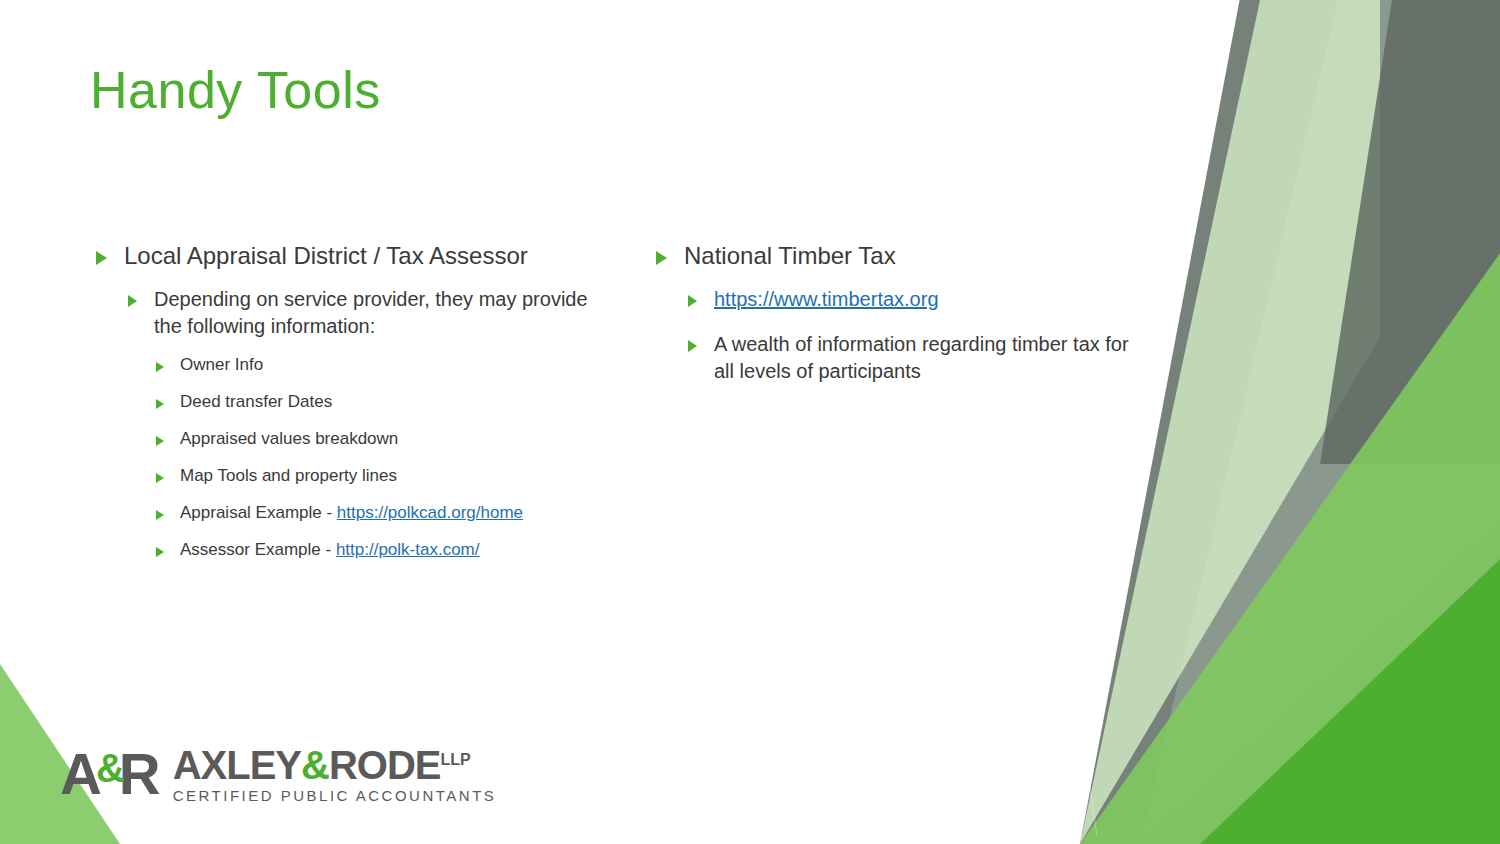Handy Tools
Local Appraisal District / Tax Assessor
Depending on service provider, they may provide the following information:
Owner Info
Deed transfer Dates
Appraised values breakdown
Map Tools and property lines
Appraisal Example - https://polkcad.org/home
Assessor Example - http://polk-tax.com/
National Timber Tax
https://www.timbertax.org
A wealth of information regarding timber tax for all levels of participants
A&R
AXLEY&RODELLP
CERTIFIED PUBLIC ACCOUNTANTS